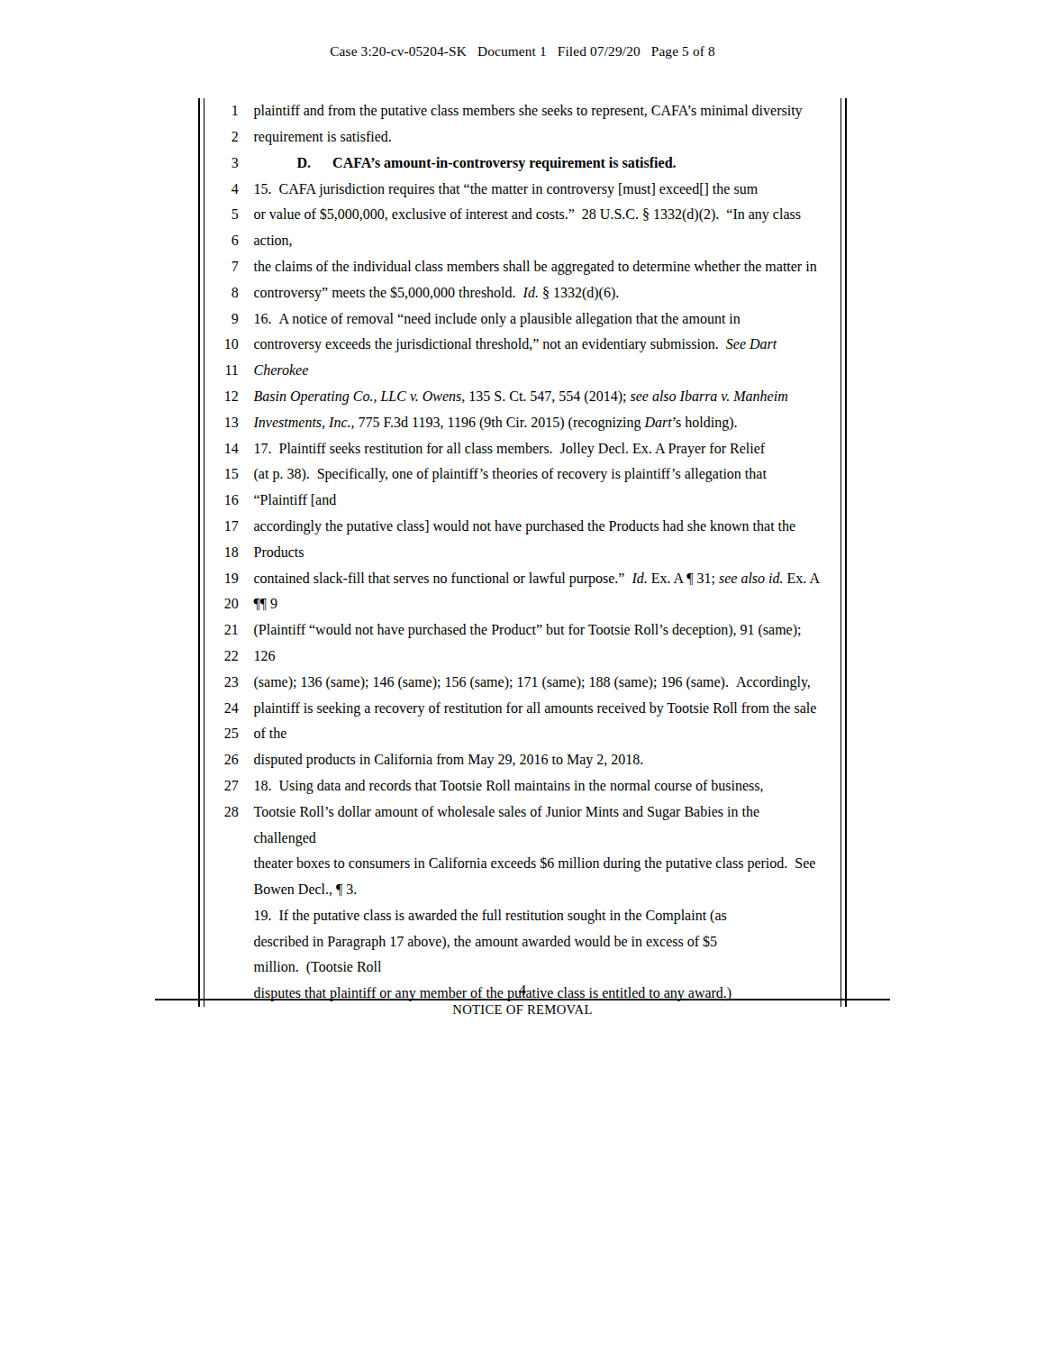Case 3:20-cv-05204-SK Document 1 Filed 07/29/20 Page 5 of 8
1
2
3
4
5
6
7
8
9
10
11
12
13
14
15
16
17
18
19
20
21
22
23
24
25
26
27
28
plaintiff and from the putative class members she seeks to represent, CAFA’s minimal diversity
requirement is satisfied.
D. CAFA’s amount-in-controversy requirement is satisfied.
15. CAFA jurisdiction requires that “the matter in controversy [must] exceed[] the sum
or value of $5,000,000, exclusive of interest and costs.” 28 U.S.C. § 1332(d)(2). “In any class action,
the claims of the individual class members shall be aggregated to determine whether the matter in
controversy” meets the $5,000,000 threshold. Id. § 1332(d)(6).
16. A notice of removal “need include only a plausible allegation that the amount in
controversy exceeds the jurisdictional threshold,” not an evidentiary submission. See Dart Cherokee
Basin Operating Co., LLC v. Owens, 135 S. Ct. 547, 554 (2014); see also Ibarra v. Manheim
Investments, Inc., 775 F.3d 1193, 1196 (9th Cir. 2015) (recognizing Dart’s holding).
17. Plaintiff seeks restitution for all class members. Jolley Decl. Ex. A Prayer for Relief
(at p. 38). Specifically, one of plaintiff’s theories of recovery is plaintiff’s allegation that “Plaintiff [and
accordingly the putative class] would not have purchased the Products had she known that the Products
contained slack-fill that serves no functional or lawful purpose.” Id. Ex. A ¶ 31; see also id. Ex. A ¶¶ 9
(Plaintiff “would not have purchased the Product” but for Tootsie Roll’s deception), 91 (same); 126
(same); 136 (same); 146 (same); 156 (same); 171 (same); 188 (same); 196 (same). Accordingly,
plaintiff is seeking a recovery of restitution for all amounts received by Tootsie Roll from the sale of the
disputed products in California from May 29, 2016 to May 2, 2018.
18. Using data and records that Tootsie Roll maintains in the normal course of business,
Tootsie Roll’s dollar amount of wholesale sales of Junior Mints and Sugar Babies in the challenged
theater boxes to consumers in California exceeds $6 million during the putative class period. See
Bowen Decl., ¶ 3.
19. If the putative class is awarded the full restitution sought in the Complaint (as
described in Paragraph 17 above), the amount awarded would be in excess of $5 million. (Tootsie Roll
disputes that plaintiff or any member of the putative class is entitled to any award.)
4
NOTICE OF REMOVAL